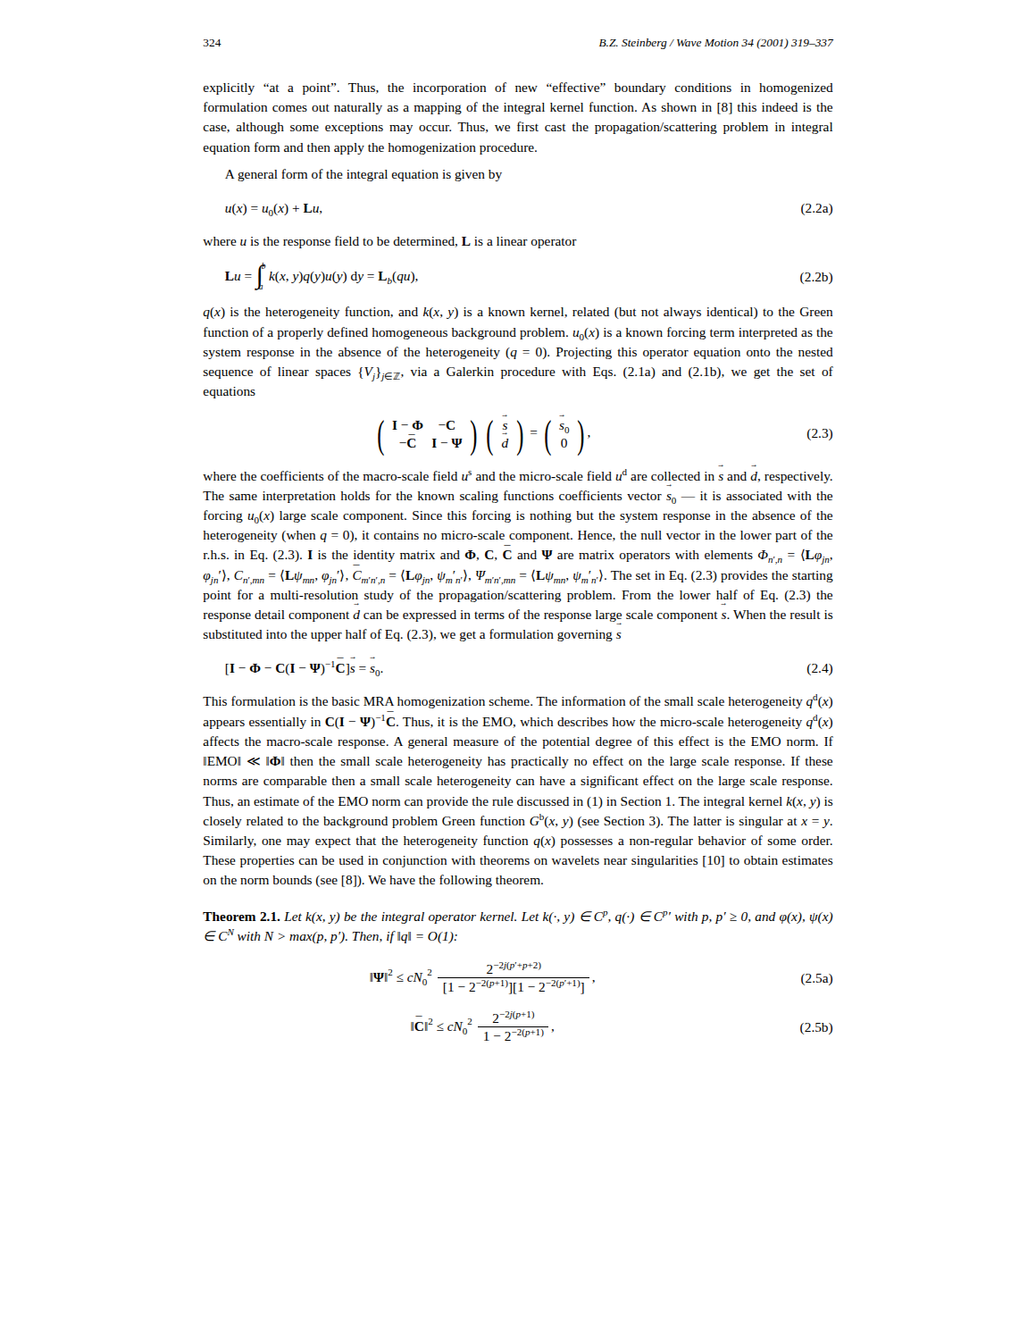324 B.Z. Steinberg / Wave Motion 34 (2001) 319–337
explicitly “at a point”. Thus, the incorporation of new “effective” boundary conditions in homogenized formulation comes out naturally as a mapping of the integral kernel function. As shown in [8] this indeed is the case, although some exceptions may occur. Thus, we first cast the propagation/scattering problem in integral equation form and then apply the homogenization procedure.
A general form of the integral equation is given by
u(x) = u0(x) + Lu,
(2.2a)
where u is the response field to be determined, L is a linear operator
Lu = ∫ba k(x, y)q(y)u(y) dy = Lb(qu),
(2.2b)
q(x) is the heterogeneity function, and k(x, y) is a known kernel, related (but not always identical) to the Green function of a properly defined homogeneous background problem. u0(x) is a known forcing term interpreted as the system response in the absence of the heterogeneity (q = 0). Projecting this operator equation onto the nested sequence of linear spaces {Vj}j∈ℤ, via a Galerkin procedure with Eqs. (2.1a) and (2.1b), we get the set of equations
(
| I − Φ | − C |
| − C | I − Ψ |
) (
| s |
| d |
) = (
| s 0 |
| 0 |
) ,
(2.3)
where the coefficients of the macro-scale field us and the micro-scale field ud are collected in s and d, respectively. The same interpretation holds for the known scaling functions coefficients vector s0 — it is associated with the forcing u0(x) large scale component. Since this forcing is nothing but the system response in the absence of the heterogeneity (when q = 0), it contains no micro-scale component. Hence, the null vector in the lower part of the r.h.s. in Eq. (2.3). I is the identity matrix and Φ, C, C and Ψ are matrix operators with elements Φn′,n = ⟨Lφjn, φjn′⟩, Cn′,mn = ⟨Lψmn, φjn′⟩, Cm′n′,n = ⟨Lφjn, ψm′n′⟩, Ψm′n′,mn = ⟨Lψmn, ψm′n′⟩. The set in Eq. (2.3) provides the starting point for a multi-resolution study of the propagation/scattering problem. From the lower half of Eq. (2.3) the response detail component d can be expressed in terms of the response large scale component s. When the result is substituted into the upper half of Eq. (2.3), we get a formulation governing s
[I − Φ − C(I − Ψ)−1C]s = s0.
(2.4)
This formulation is the basic MRA homogenization scheme. The information of the small scale heterogeneity qd(x) appears essentially in C(I − Ψ)−1C. Thus, it is the EMO, which describes how the micro-scale heterogeneity qd(x) affects the macro-scale response. A general measure of the potential degree of this effect is the EMO norm. If ‖EMO‖ ≪ ‖Φ‖ then the small scale heterogeneity has practically no effect on the large scale response. If these norms are comparable then a small scale heterogeneity can have a significant effect on the large scale response. Thus, an estimate of the EMO norm can provide the rule discussed in (1) in Section 1. The integral kernel k(x, y) is closely related to the background problem Green function Gb(x, y) (see Section 3). The latter is singular at x = y. Similarly, one may expect that the heterogeneity function q(x) possesses a non-regular behavior of some order. These properties can be used in conjunction with theorems on wavelets near singularities [10] to obtain estimates on the norm bounds (see [8]). We have the following theorem.
Theorem 2.1. Let k(x, y) be the integral operator kernel. Let k(·, y) ∈ Cp, q(·) ∈ Cp′ with p, p′ ≥ 0, and φ(x), ψ(x) ∈ CN with N > max(p, p′). Then, if ‖q‖ = O(1):
‖Ψ‖2 ≤ cN02 2−2j(p′+p+2) [1 − 2−2(p+1)][1 − 2−2(p′+1)] ,
(2.5a)
‖C‖2 ≤ cN02 2−2j(p+1) 1 − 2−2(p+1) ,
(2.5b)